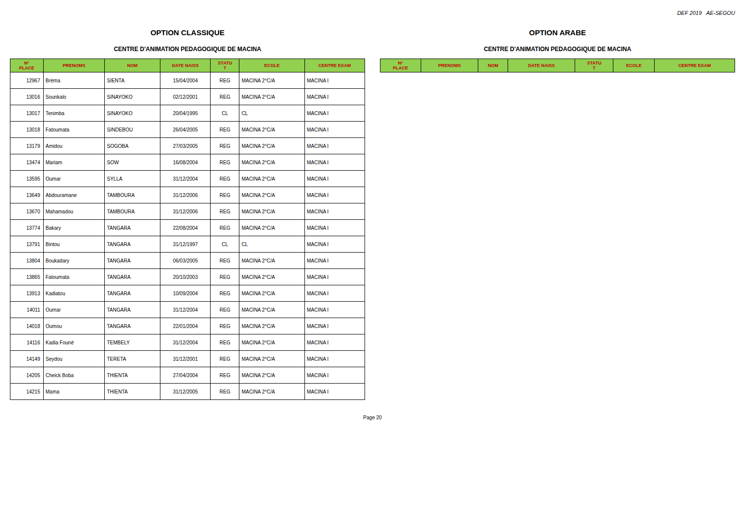DEF 2019 AE-SEGOU
OPTION CLASSIQUE
CENTRE D'ANIMATION PEDAGOGIQUE DE MACINA
| N° PLACE | PRENOMS | NOM | DATE NAISS | STATU T | ECOLE | CENTRE EXAM |
| --- | --- | --- | --- | --- | --- | --- |
| 12967 | Bréma | SIENTA | 15/04/2004 | REG | MACINA 2°C/A | MACINA I |
| 13016 | Sounkalo | SINAYOKO | 02/12/2001 | REG | MACINA 2°C/A | MACINA I |
| 13017 | Tenimba | SINAYOKO | 20/04/1995 | CL | CL | MACINA I |
| 13018 | Fatoumata | SINDEBOU | 26/04/2005 | REG | MACINA 2°C/A | MACINA I |
| 13179 | Amidou | SOGOBA | 27/03/2005 | REG | MACINA 2°C/A | MACINA I |
| 13474 | Mariam | SOW | 16/08/2004 | REG | MACINA 2°C/A | MACINA I |
| 13595 | Oumar | SYLLA | 31/12/2004 | REG | MACINA 2°C/A | MACINA I |
| 13649 | Abdouramane | TAMBOURA | 31/12/2006 | REG | MACINA 2°C/A | MACINA I |
| 13670 | Mahamadou | TAMBOURA | 31/12/2006 | REG | MACINA 2°C/A | MACINA I |
| 13774 | Bakary | TANGARA | 22/08/2004 | REG | MACINA 2°C/A | MACINA I |
| 13791 | Bintou | TANGARA | 31/12/1997 | CL | CL | MACINA I |
| 13804 | Boukadary | TANGARA | 06/03/2005 | REG | MACINA 2°C/A | MACINA I |
| 13865 | Fatoumata | TANGARA | 20/10/2003 | REG | MACINA 2°C/A | MACINA I |
| 13913 | Kadiatou | TANGARA | 10/09/2004 | REG | MACINA 2°C/A | MACINA I |
| 14011 | Oumar | TANGARA | 31/12/2004 | REG | MACINA 2°C/A | MACINA I |
| 14018 | Oumou | TANGARA | 22/01/2004 | REG | MACINA 2°C/A | MACINA I |
| 14116 | Kadia Founè | TEMBELY | 31/12/2004 | REG | MACINA 2°C/A | MACINA I |
| 14149 | Seydou | TERETA | 31/12/2001 | REG | MACINA 2°C/A | MACINA I |
| 14205 | Cheick Boba | THIENTA | 27/04/2004 | REG | MACINA 2°C/A | MACINA I |
| 14215 | Mama | THIENTA | 31/12/2005 | REG | MACINA 2°C/A | MACINA I |
OPTION ARABE
CENTRE D'ANIMATION PEDAGOGIQUE DE MACINA
| N° PLACE | PRENOMS | NOM | DATE NAISS | STATU T | ECOLE | CENTRE EXAM |
| --- | --- | --- | --- | --- | --- | --- |
Page 20